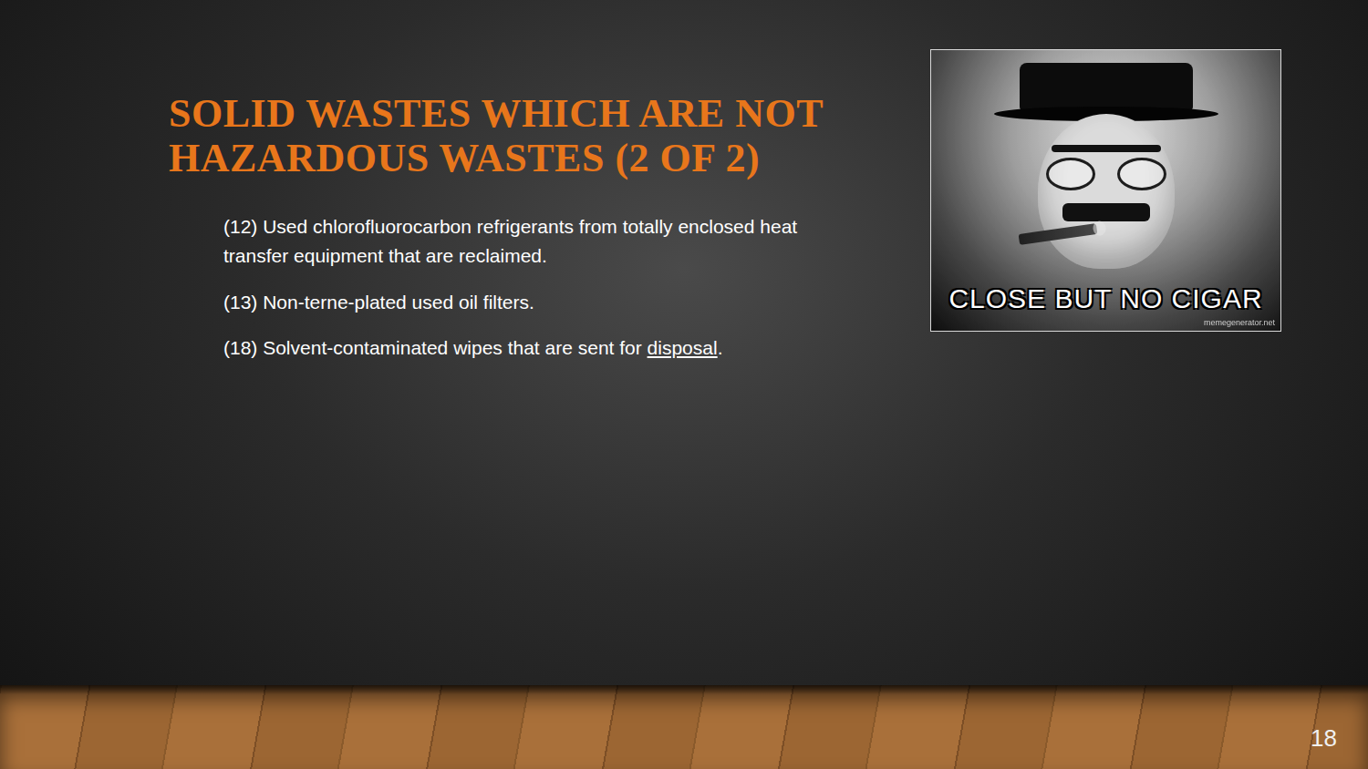Solid Wastes Which Are Not Hazardous Wastes (2 of 2)
(12) Used chlorofluorocarbon refrigerants from totally enclosed heat transfer equipment that are reclaimed.
(13) Non-terne-plated used oil filters.
(18) Solvent-contaminated wipes that are sent for disposal.
Close but no cigar
memegenerator.net
18